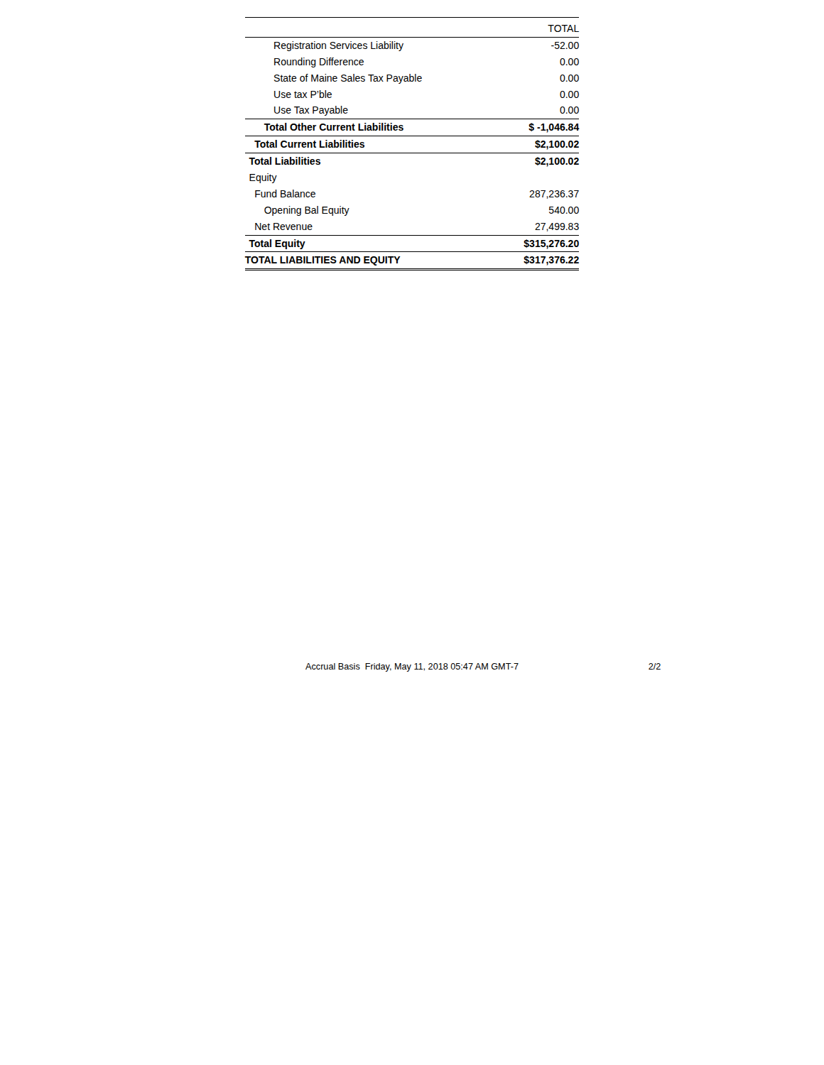| | TOTAL |
| Registration Services Liability | -52.00 |
| Rounding Difference | 0.00 |
| State of Maine Sales Tax Payable | 0.00 |
| Use tax P’ble | 0.00 |
| Use Tax Payable | 0.00 |
| Total Other Current Liabilities | $ -1,046.84 |
| Total Current Liabilities | $2,100.02 |
| Total Liabilities | $2,100.02 |
| Equity | |
| Fund Balance | 287,236.37 |
| Opening Bal Equity | 540.00 |
| Net Revenue | 27,499.83 |
| Total Equity | $315,276.20 |
| TOTAL LIABILITIES AND EQUITY | $317,376.22 |
Accrual Basis Friday, May 11, 2018 05:47 AM GMT-7
2/2